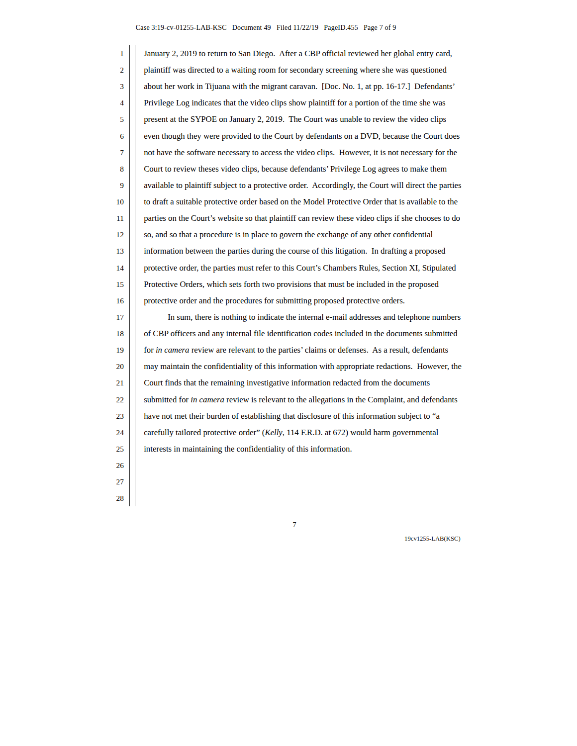Case 3:19-cv-01255-LAB-KSC Document 49 Filed 11/22/19 PageID.455 Page 7 of 9
1
2
3
4
5
6
7
8
9
10
11
12
13
14
15
16
17
18
19
20
21
22
23
24
25
26
27
28
January 2, 2019 to return to San Diego. After a CBP official reviewed her global entry card, plaintiff was directed to a waiting room for secondary screening where she was questioned about her work in Tijuana with the migrant caravan. [Doc. No. 1, at pp. 16-17.] Defendants’ Privilege Log indicates that the video clips show plaintiff for a portion of the time she was present at the SYPOE on January 2, 2019. The Court was unable to review the video clips even though they were provided to the Court by defendants on a DVD, because the Court does not have the software necessary to access the video clips. However, it is not necessary for the Court to review theses video clips, because defendants’ Privilege Log agrees to make them available to plaintiff subject to a protective order. Accordingly, the Court will direct the parties to draft a suitable protective order based on the Model Protective Order that is available to the parties on the Court’s website so that plaintiff can review these video clips if she chooses to do so, and so that a procedure is in place to govern the exchange of any other confidential information between the parties during the course of this litigation. In drafting a proposed protective order, the parties must refer to this Court’s Chambers Rules, Section XI, Stipulated Protective Orders, which sets forth two provisions that must be included in the proposed protective order and the procedures for submitting proposed protective orders.
In sum, there is nothing to indicate the internal e-mail addresses and telephone numbers of CBP officers and any internal file identification codes included in the documents submitted for in camera review are relevant to the parties’ claims or defenses. As a result, defendants may maintain the confidentiality of this information with appropriate redactions. However, the Court finds that the remaining investigative information redacted from the documents submitted for in camera review is relevant to the allegations in the Complaint, and defendants have not met their burden of establishing that disclosure of this information subject to “a carefully tailored protective order” (Kelly, 114 F.R.D. at 672) would harm governmental interests in maintaining the confidentiality of this information.
7
19cv1255-LAB(KSC)